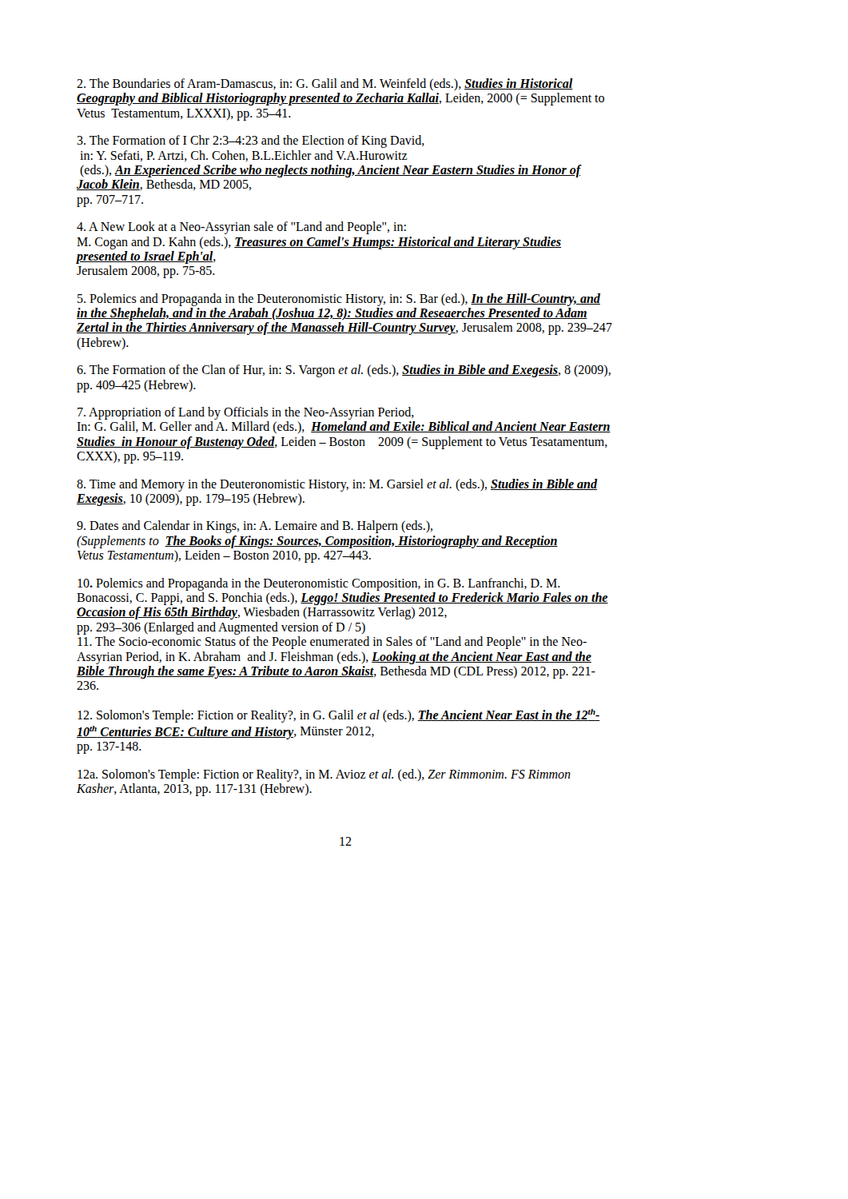2. The Boundaries of Aram-Damascus, in: G. Galil and M. Weinfeld (eds.), Studies in Historical Geography and Biblical Historiography presented to Zecharia Kallai, Leiden, 2000 (= Supplement to Vetus Testamentum, LXXXI), pp. 35–41.
3. The Formation of I Chr 2:3–4:23 and the Election of King David,
in: Y. Sefati, P. Artzi, Ch. Cohen, B.L.Eichler and V.A.Hurowitz
(eds.), An Experienced Scribe who neglects nothing, Ancient Near Eastern Studies in Honor of Jacob Klein, Bethesda, MD 2005,
pp. 707–717.
4. A New Look at a Neo-Assyrian sale of "Land and People", in:
M. Cogan and D. Kahn (eds.), Treasures on Camel's Humps: Historical and Literary Studies presented to Israel Eph'al,
Jerusalem 2008, pp. 75-85.
5. Polemics and Propaganda in the Deuteronomistic History, in: S. Bar (ed.), In the Hill-Country, and in the Shephelah, and in the Arabah (Joshua 12, 8): Studies and Reseaerches Presented to Adam Zertal in the Thirties Anniversary of the Manasseh Hill-Country Survey, Jerusalem 2008, pp. 239–247 (Hebrew).
6. The Formation of the Clan of Hur, in: S. Vargon et al. (eds.), Studies in Bible and Exegesis, 8 (2009), pp. 409–425 (Hebrew).
7. Appropriation of Land by Officials in the Neo-Assyrian Period,
In: G. Galil, M. Geller and A. Millard (eds.), Homeland and Exile: Biblical and Ancient Near Eastern Studies in Honour of Bustenay Oded, Leiden – Boston 2009 (= Supplement to Vetus Tesatamentum, CXXX), pp. 95–119.
8. Time and Memory in the Deuteronomistic History, in: M. Garsiel et al. (eds.), Studies in Bible and Exegesis, 10 (2009), pp. 179–195 (Hebrew).
9. Dates and Calendar in Kings, in: A. Lemaire and B. Halpern (eds.),
(Supplements to The Books of Kings: Sources, Composition, Historiography and Reception
Vetus Testamentum), Leiden – Boston 2010, pp. 427–443.
10. Polemics and Propaganda in the Deuteronomistic Composition, in G. B. Lanfranchi, D. M. Bonacossi, C. Pappi, and S. Ponchia (eds.), Leggo! Studies Presented to Frederick Mario Fales on the Occasion of His 65th Birthday, Wiesbaden (Harrassowitz Verlag) 2012,
pp. 293–306 (Enlarged and Augmented version of D / 5)
11. The Socio-economic Status of the People enumerated in Sales of "Land and People" in the Neo-Assyrian Period, in K. Abraham and J. Fleishman (eds.), Looking at the Ancient Near East and the Bible Through the same Eyes: A Tribute to Aaron Skaist, Bethesda MD (CDL Press) 2012, pp. 221-236.
12. Solomon's Temple: Fiction or Reality?, in G. Galil et al (eds.), The Ancient Near East in the 12th-10th Centuries BCE: Culture and History, Münster 2012,
pp. 137-148.
12a. Solomon's Temple: Fiction or Reality?, in M. Avioz et al. (ed.), Zer Rimmonim. FS Rimmon Kasher, Atlanta, 2013, pp. 117-131 (Hebrew).
12